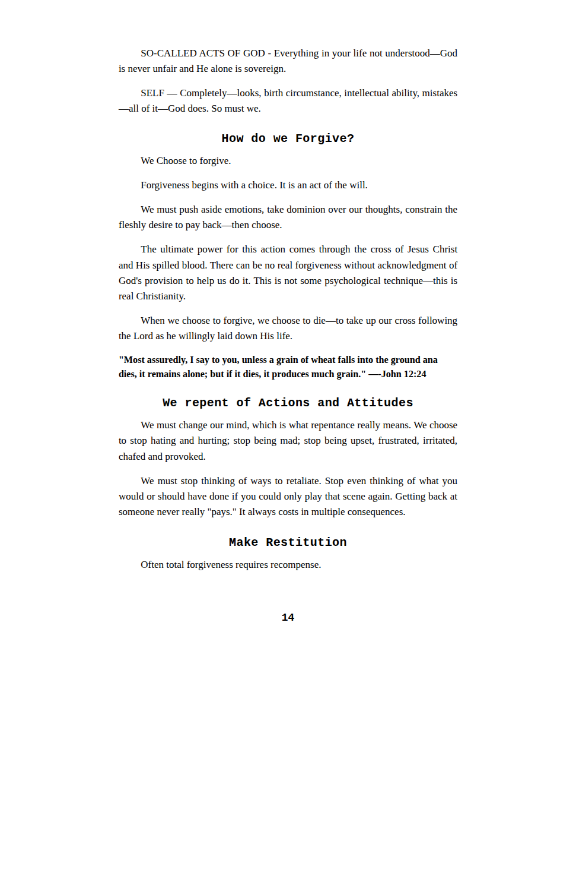SO-CALLED ACTS OF GOD - Everything in your life not understood—God is never unfair and He alone is sovereign.
SELF — Completely—looks, birth circumstance, intellectual ability, mistakes—all of it—God does. So must we.
How do we Forgive?
We Choose to forgive.
Forgiveness begins with a choice. It is an act of the will.
We must push aside emotions, take dominion over our thoughts, constrain the fleshly desire to pay back—then choose.
The ultimate power for this action comes through the cross of Jesus Christ and His spilled blood. There can be no real forgiveness without acknowledgment of God's provision to help us do it. This is not some psychological technique—this is real Christianity.
When we choose to forgive, we choose to die—to take up our cross following the Lord as he willingly laid down His life.
"Most assuredly, I say to you, unless a grain of wheat falls into the ground ana dies, it remains alone; but if it dies, it produces much grain." —-John 12:24
We repent of Actions and Attitudes
We must change our mind, which is what repentance really means. We choose to stop hating and hurting; stop being mad; stop being upset, frustrated, irritated, chafed and provoked.
We must stop thinking of ways to retaliate. Stop even thinking of what you would or should have done if you could only play that scene again. Getting back at someone never really "pays." It always costs in multiple consequences.
Make Restitution
Often total forgiveness requires recompense.
14